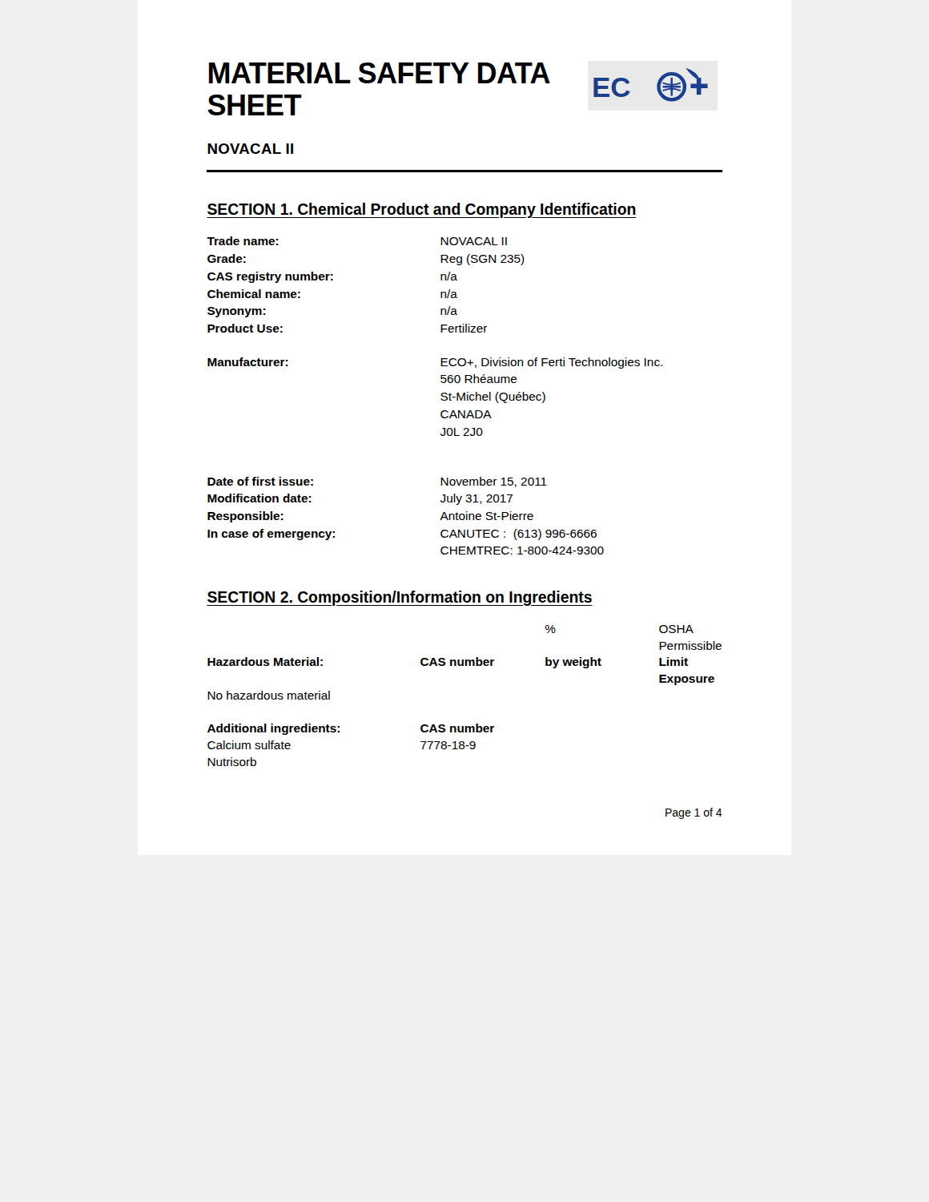MATERIAL SAFETY DATA SHEET
NOVACAL II
SECTION 1. Chemical Product and Company Identification
| Trade name: | NOVACAL II |
| Grade: | Reg (SGN 235) |
| CAS registry number: | n/a |
| Chemical name: | n/a |
| Synonym: | n/a |
| Product Use : | Fertilizer |
| Manufacturer: | ECO+, Division of Ferti Technologies Inc. |
| | 560 Rhéaume |
| | St-Michel (Québec) |
| | CANADA |
| | J0L 2J0 |
| Date of first issue: | November 15, 2011 |
| Modification date: | July 31, 2017 |
| Responsible: | Antoine St-Pierre |
| In case of emergency: | CANUTEC : (613) 996-6666 |
| | CHEMTREC: 1-800-424-9300 |
SECTION 2. Composition/Information on Ingredients
| | | % | OSHA Permissible |
| Hazardous Material: | CAS number | by weight | Limit Exposure |
| No hazardous material | | | |
| Additional ingredients: | CAS number | | |
| Calcium sulfate | 7778-18-9 | | |
| Nutrisorb | | | |
Page 1 of 4